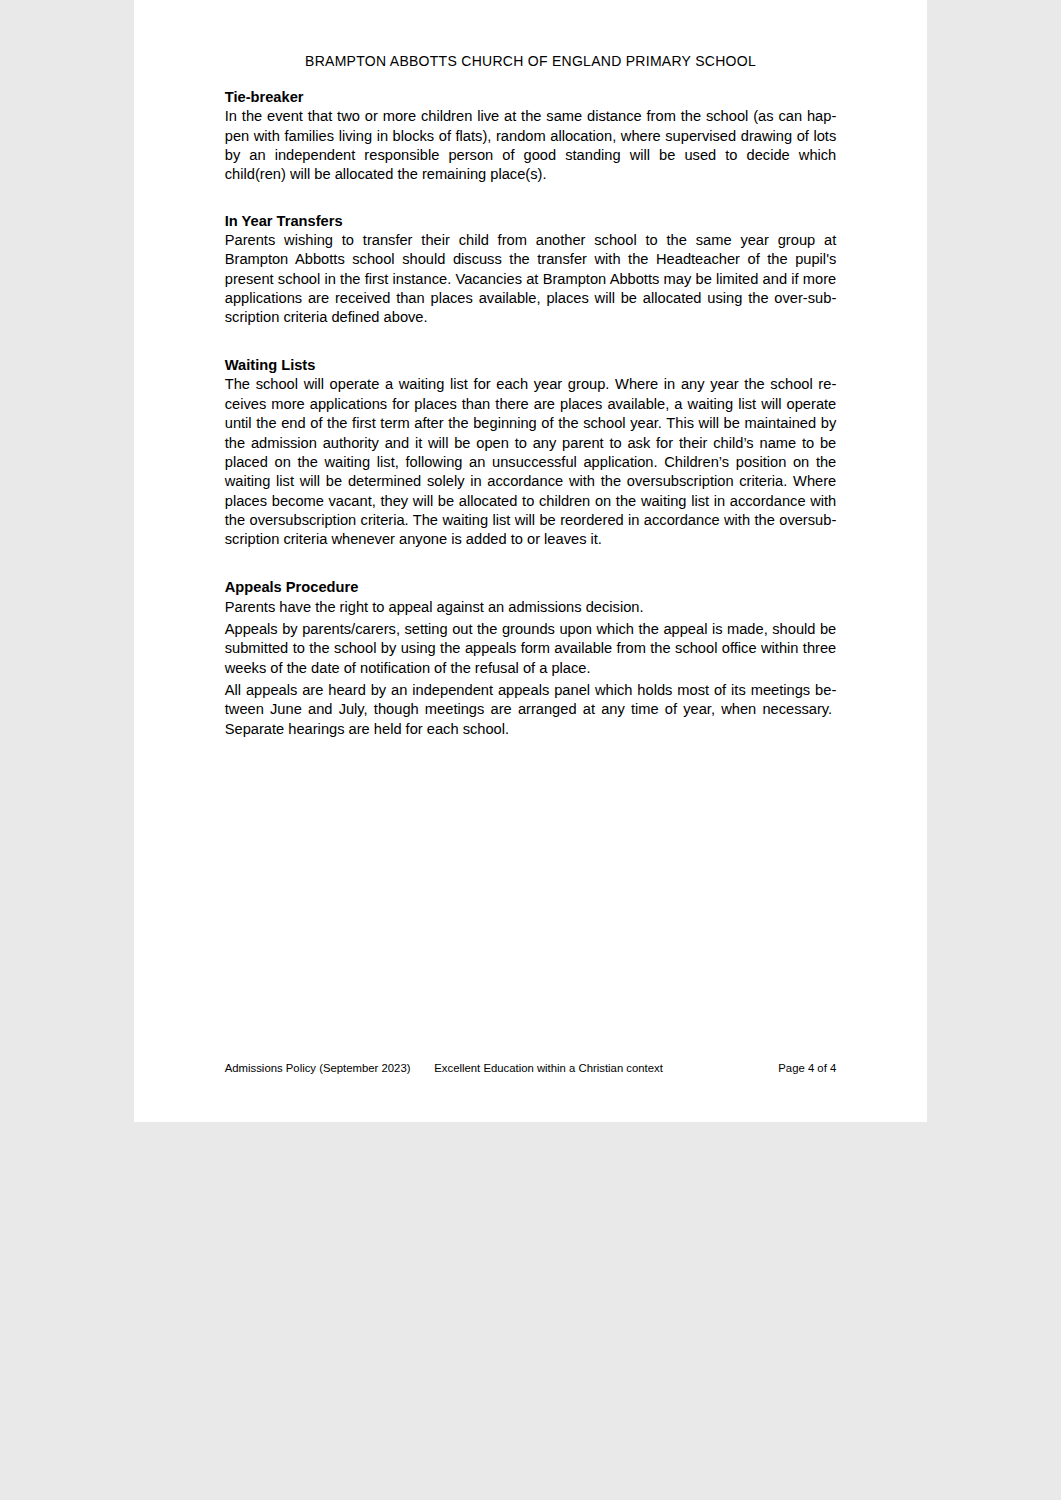BRAMPTON ABBOTTS CHURCH OF ENGLAND PRIMARY SCHOOL
Tie-breaker
In the event that two or more children live at the same distance from the school (as can happen with families living in blocks of flats), random allocation, where supervised drawing of lots by an independent responsible person of good standing will be used to decide which child(ren) will be allocated the remaining place(s).
In Year Transfers
Parents wishing to transfer their child from another school to the same year group at Brampton Abbotts school should discuss the transfer with the Headteacher of the pupil's present school in the first instance. Vacancies at Brampton Abbotts may be limited and if more applications are received than places available, places will be allocated using the over-subscription criteria defined above.
Waiting Lists
The school will operate a waiting list for each year group. Where in any year the school receives more applications for places than there are places available, a waiting list will operate until the end of the first term after the beginning of the school year. This will be maintained by the admission authority and it will be open to any parent to ask for their child’s name to be placed on the waiting list, following an unsuccessful application. Children’s position on the waiting list will be determined solely in accordance with the oversubscription criteria. Where places become vacant, they will be allocated to children on the waiting list in accordance with the oversubscription criteria. The waiting list will be reordered in accordance with the oversubscription criteria whenever anyone is added to or leaves it.
Appeals Procedure
Parents have the right to appeal against an admissions decision.
Appeals by parents/carers, setting out the grounds upon which the appeal is made, should be submitted to the school by using the appeals form available from the school office within three weeks of the date of notification of the refusal of a place.
All appeals are heard by an independent appeals panel which holds most of its meetings between June and July, though meetings are arranged at any time of year, when necessary. Separate hearings are held for each school.
Admissions Policy (September 2023)
Excellent Education within a Christian context
Page 4 of 4